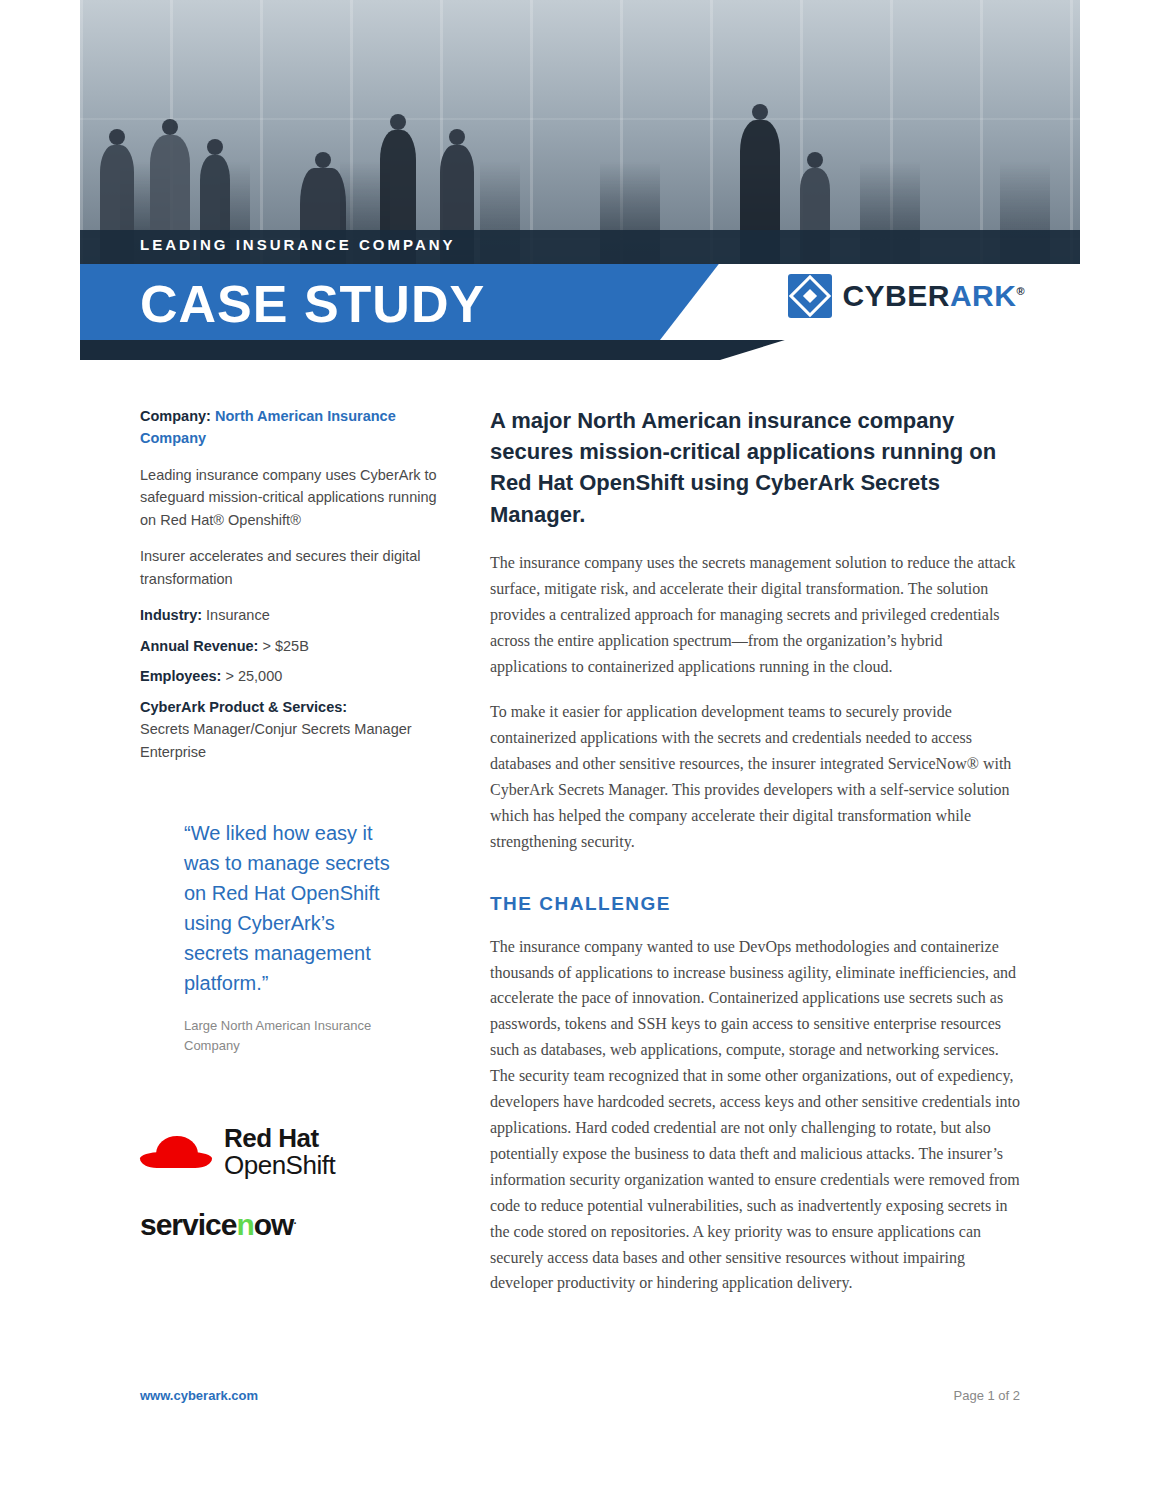LEADING INSURANCE COMPANY
CASE STUDY
CYBERARK®
Company: North American Insurance Company
Leading insurance company uses CyberArk to safeguard mission-critical applications running on Red Hat® Openshift®
Insurer accelerates and secures their digital transformation
Industry: Insurance
Annual Revenue: > $25B
Employees: > 25,000
CyberArk Product & Services:
Secrets Manager/Conjur Secrets Manager Enterprise
“We liked how easy it was to manage secrets on Red Hat OpenShift using CyberArk’s secrets management platform.”
Large North American Insurance Company
Red Hat
OpenShift
servicenow.
A major North American insurance company secures mission-critical applications running on Red Hat OpenShift using CyberArk Secrets Manager.
The insurance company uses the secrets management solution to reduce the attack surface, mitigate risk, and accelerate their digital transformation. The solution provides a centralized approach for managing secrets and privileged credentials across the entire application spectrum—from the organization’s hybrid applications to containerized applications running in the cloud.
To make it easier for application development teams to securely provide containerized applications with the secrets and credentials needed to access databases and other sensitive resources, the insurer integrated ServiceNow® with CyberArk Secrets Manager. This provides developers with a self-service solution which has helped the company accelerate their digital transformation while strengthening security.
THE CHALLENGE
The insurance company wanted to use DevOps methodologies and containerize thousands of applications to increase business agility, eliminate inefficiencies, and accelerate the pace of innovation. Containerized applications use secrets such as passwords, tokens and SSH keys to gain access to sensitive enterprise resources such as databases, web applications, compute, storage and networking services. The security team recognized that in some other organizations, out of expediency, developers have hardcoded secrets, access keys and other sensitive credentials into applications. Hard coded credential are not only challenging to rotate, but also potentially expose the business to data theft and malicious attacks. The insurer’s information security organization wanted to ensure credentials were removed from code to reduce potential vulnerabilities, such as inadvertently exposing secrets in the code stored on repositories. A key priority was to ensure applications can securely access data bases and other sensitive resources without impairing developer productivity or hindering application delivery.
www.cyberark.com Page 1 of 2